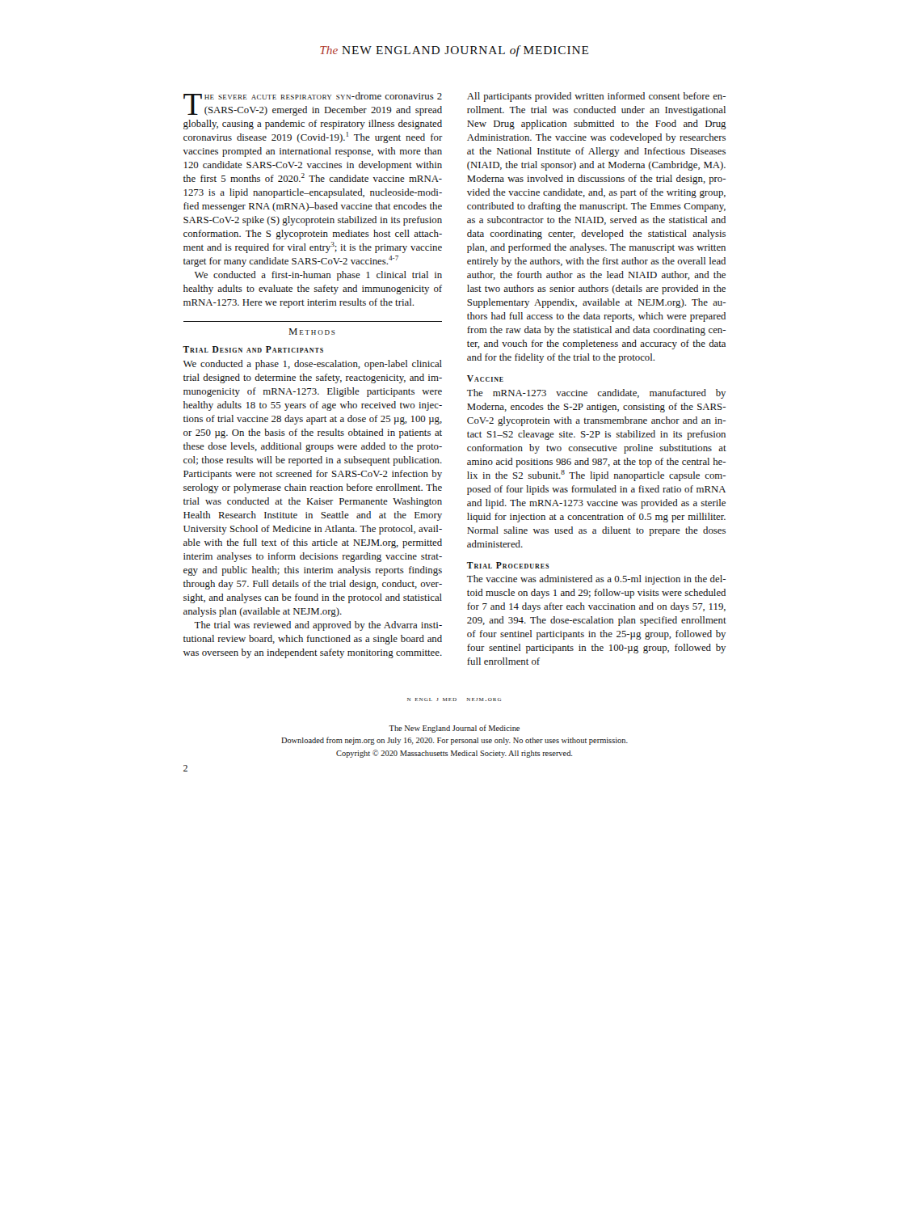The NEW ENGLAND JOURNAL of MEDICINE
The severe acute respiratory syn-drome coronavirus 2 (SARS-CoV-2) emerged in December 2019 and spread globally, causing a pandemic of respiratory illness designated coronavirus disease 2019 (Covid-19).1 The urgent need for vaccines prompted an international response, with more than 120 candidate SARS-CoV-2 vaccines in development within the first 5 months of 2020.2 The candidate vaccine mRNA-1273 is a lipid nanoparticle–encapsulated, nucleoside-modified messenger RNA (mRNA)–based vaccine that encodes the SARS-CoV-2 spike (S) glycoprotein stabilized in its prefusion conformation. The S glycoprotein mediates host cell attachment and is required for viral entry3; it is the primary vaccine target for many candidate SARS-CoV-2 vaccines.4-7
We conducted a first-in-human phase 1 clinical trial in healthy adults to evaluate the safety and immunogenicity of mRNA-1273. Here we report interim results of the trial.
Methods
Trial Design and Participants
We conducted a phase 1, dose-escalation, open-label clinical trial designed to determine the safety, reactogenicity, and immunogenicity of mRNA-1273. Eligible participants were healthy adults 18 to 55 years of age who received two injections of trial vaccine 28 days apart at a dose of 25 µg, 100 µg, or 250 µg. On the basis of the results obtained in patients at these dose levels, additional groups were added to the protocol; those results will be reported in a subsequent publication. Participants were not screened for SARS-CoV-2 infection by serology or polymerase chain reaction before enrollment. The trial was conducted at the Kaiser Permanente Washington Health Research Institute in Seattle and at the Emory University School of Medicine in Atlanta. The protocol, available with the full text of this article at NEJM.org, permitted interim analyses to inform decisions regarding vaccine strategy and public health; this interim analysis reports findings through day 57. Full details of the trial design, conduct, oversight, and analyses can be found in the protocol and statistical analysis plan (available at NEJM.org).
The trial was reviewed and approved by the Advarra institutional review board, which functioned as a single board and was overseen by an independent safety monitoring committee. All participants provided written informed consent before enrollment. The trial was conducted under an Investigational New Drug application submitted to the Food and Drug Administration. The vaccine was codeveloped by researchers at the National Institute of Allergy and Infectious Diseases (NIAID, the trial sponsor) and at Moderna (Cambridge, MA). Moderna was involved in discussions of the trial design, provided the vaccine candidate, and, as part of the writing group, contributed to drafting the manuscript. The Emmes Company, as a subcontractor to the NIAID, served as the statistical and data coordinating center, developed the statistical analysis plan, and performed the analyses. The manuscript was written entirely by the authors, with the first author as the overall lead author, the fourth author as the lead NIAID author, and the last two authors as senior authors (details are provided in the Supplementary Appendix, available at NEJM.org). The authors had full access to the data reports, which were prepared from the raw data by the statistical and data coordinating center, and vouch for the completeness and accuracy of the data and for the fidelity of the trial to the protocol.
Vaccine
The mRNA-1273 vaccine candidate, manufactured by Moderna, encodes the S-2P antigen, consisting of the SARS-CoV-2 glycoprotein with a transmembrane anchor and an intact S1–S2 cleavage site. S-2P is stabilized in its prefusion conformation by two consecutive proline substitutions at amino acid positions 986 and 987, at the top of the central helix in the S2 subunit.8 The lipid nanoparticle capsule composed of four lipids was formulated in a fixed ratio of mRNA and lipid. The mRNA-1273 vaccine was provided as a sterile liquid for injection at a concentration of 0.5 mg per milliliter. Normal saline was used as a diluent to prepare the doses administered.
Trial Procedures
The vaccine was administered as a 0.5-ml injection in the deltoid muscle on days 1 and 29; follow-up visits were scheduled for 7 and 14 days after each vaccination and on days 57, 119, 209, and 394. The dose-escalation plan specified enrollment of four sentinel participants in the 25-µg group, followed by four sentinel participants in the 100-µg group, followed by full enrollment of
2
n engl j med nejm.org
The New England Journal of Medicine
Downloaded from nejm.org on July 16, 2020. For personal use only. No other uses without permission.
Copyright © 2020 Massachusetts Medical Society. All rights reserved.